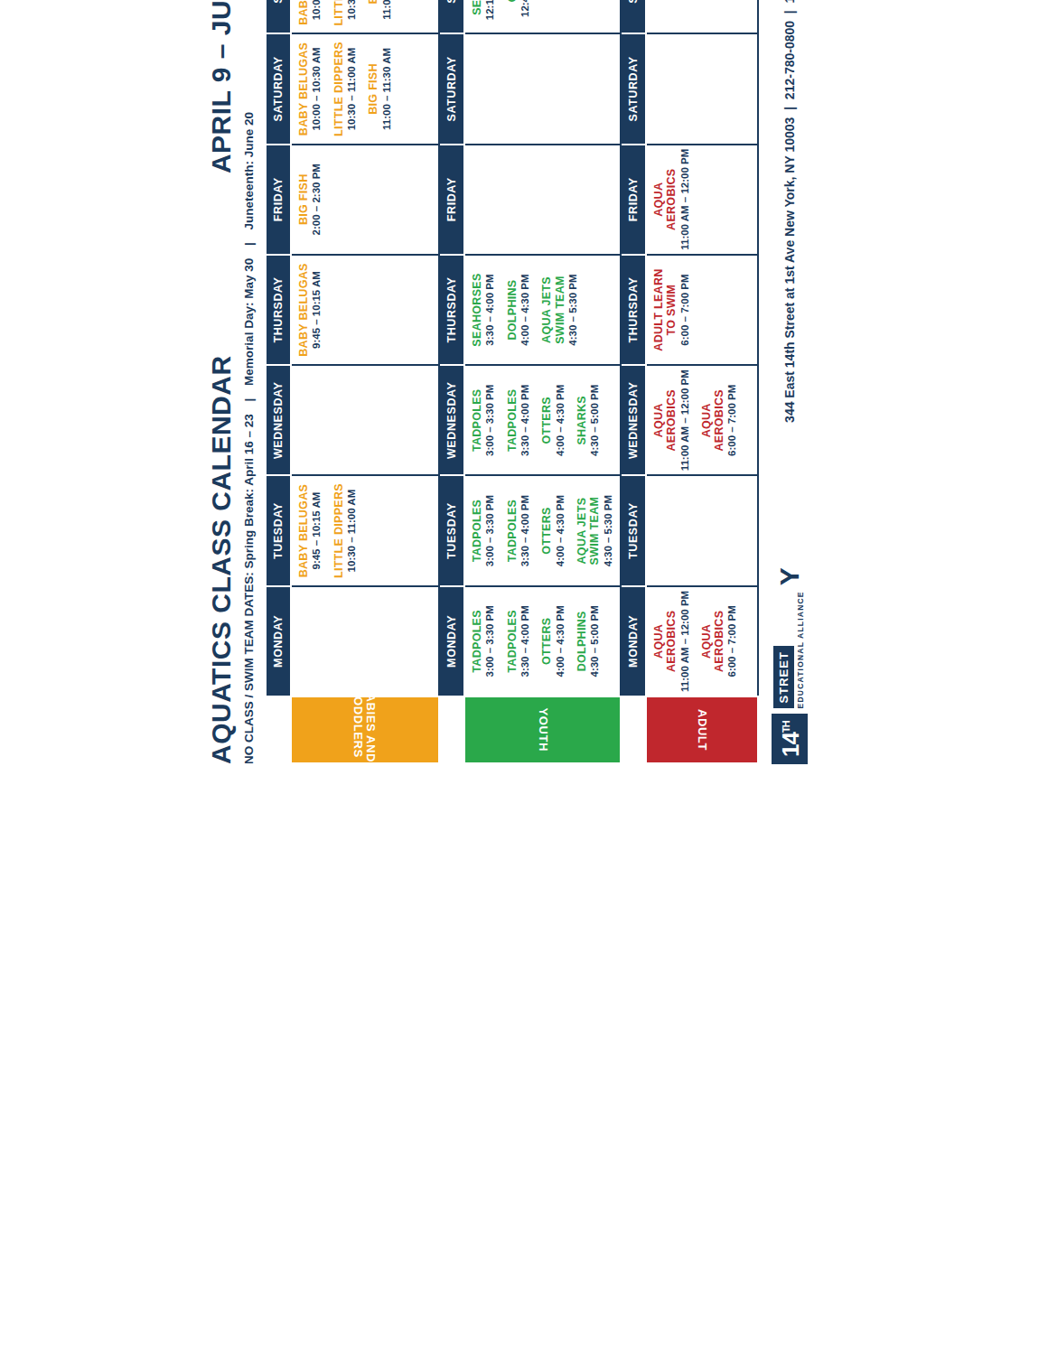AQUATICS CLASS CALENDAR APRIL 9 – JUNE 24
NO CLASS / SWIM TEAM DATES: Spring Break: April 16 – 23 | Memorial Day: May 30 | Juneteenth: June 20
| | MONDAY | TUESDAY | WEDNESDAY | THURSDAY | FRIDAY | SATURDAY | SUNDAY |
| --- | --- | --- | --- | --- | --- | --- | --- |
| BABIES AND TODDLERS | | BABY BELUGAS 9:45 – 10:15 AM LITTLE DIPPERS 10:30 – 11:00 AM | | BABY BELUGAS 9:45 – 10:15 AM | BIG FISH 2:00 – 2:30 PM | BABY BELUGAS 10:00 – 10:30 AM LITTLE DIPPERS 10:30 – 11:00 AM BIG FISH 11:00 – 11:30 AM | BABY BELUGAS 10:00 – 10:30 AM LITTLE DIPPERS 10:30 – 11:00 AM BIG FISH 11:00 – 11:30 AM |
| | MONDAY | TUESDAY | WEDNESDAY | THURSDAY | FRIDAY | SATURDAY | SUNDAY |
| YOUTH | TADPOLES 3:00 – 3:30 PM TADPOLES 3:30 – 4:00 PM OTTERS 4:00 – 4:30 PM DOLPHINS 4:30 – 5:00 PM | TADPOLES 3:00 – 3:30 PM TADPOLES 3:30 – 4:00 PM OTTERS 4:00 – 4:30 PM AQUA JETS SWIM TEAM 4:30 – 5:30 PM | TADPOLES 3:00 – 3:30 PM TADPOLES 3:30 – 4:00 PM OTTERS 4:00 – 4:30 PM SHARKS 4:30 – 5:00 PM | SEAHORSES 3:30 – 4:00 PM DOLPHINS 4:00 – 4:30 PM AQUA JETS SWIM TEAM 4:30 – 5:30 PM | | | SEAHORSES 12:15 – 12:45 PM OTTERS 12:45 – 1:15 PM |
| | MONDAY | TUESDAY | WEDNESDAY | THURSDAY | FRIDAY | SATURDAY | SUNDAY |
| ADULT | AQUA AEROBICS 11:00 AM – 12:00 PM AQUA AEROBICS 6:00 – 7:00 PM | | AQUA AEROBICS 11:00 AM – 12:00 PM AQUA AEROBICS 6:00 – 7:00 PM | ADULT LEARN TO SWIM 6:00 – 7:00 PM | AQUA AEROBICS 11:00 AM – 12:00 PM | | |
14TH
STREET EDUCATIONAL ALLIANCE
Y
344 East 14th Street at 1st Ave New York, NY 10003 | 212-780-0800 | 14StreetY.org